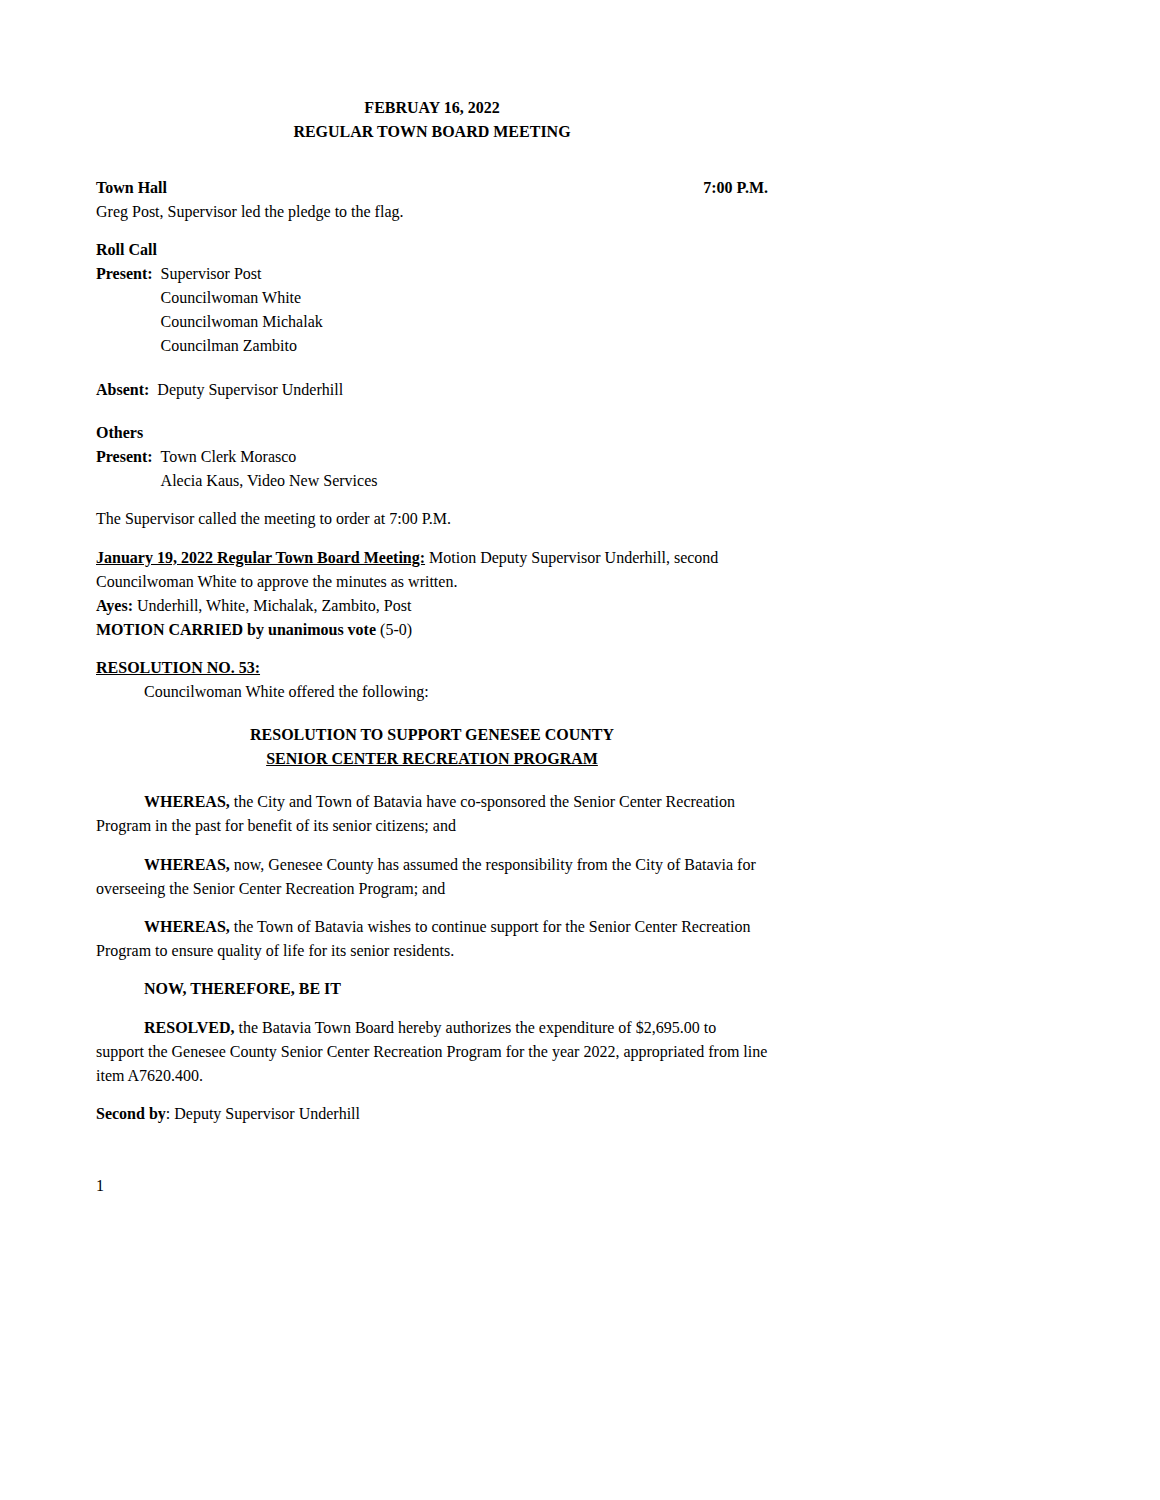FEBRUAY 16, 2022
REGULAR TOWN BOARD MEETING
Town Hall 7:00 P.M.
Greg Post, Supervisor led the pledge to the flag.
Roll Call
| Present: | Supervisor Post |
| | Councilwoman White |
| | Councilwoman Michalak |
| | Councilman Zambito |
| Absent: | Deputy Supervisor Underhill |
Others
| Present: | Town Clerk Morasco |
| | Alecia Kaus, Video New Services |
The Supervisor called the meeting to order at 7:00 P.M.
January 19, 2022 Regular Town Board Meeting: Motion Deputy Supervisor Underhill, second Councilwoman White to approve the minutes as written.
Ayes: Underhill, White, Michalak, Zambito, Post
MOTION CARRIED by unanimous vote (5-0)
RESOLUTION NO. 53:
Councilwoman White offered the following:
RESOLUTION TO SUPPORT GENESEE COUNTY
SENIOR CENTER RECREATION PROGRAM
WHEREAS, the City and Town of Batavia have co-sponsored the Senior Center Recreation Program in the past for benefit of its senior citizens; and
WHEREAS, now, Genesee County has assumed the responsibility from the City of Batavia for overseeing the Senior Center Recreation Program; and
WHEREAS, the Town of Batavia wishes to continue support for the Senior Center Recreation Program to ensure quality of life for its senior residents.
NOW, THEREFORE, BE IT
RESOLVED, the Batavia Town Board hereby authorizes the expenditure of $2,695.00 to support the Genesee County Senior Center Recreation Program for the year 2022, appropriated from line item A7620.400.
Second by: Deputy Supervisor Underhill
1